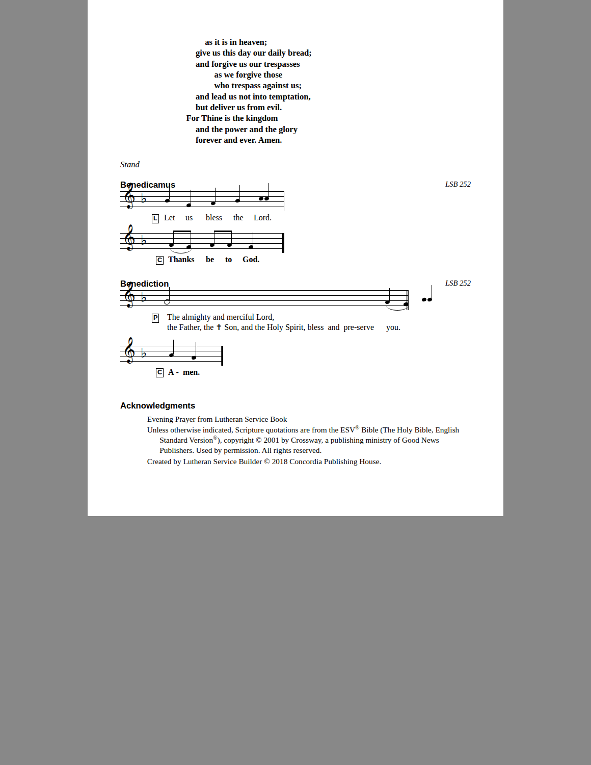as it is in heaven;
give us this day our daily bread;
and forgive us our trespasses
as we forgive those
who trespass against us;
and lead us not into temptation,
but deliver us from evil.
For Thine is the kingdom
and the power and the glory
forever and ever. Amen.
Stand
BenedicamusLSB 252
line 1 : L Let us bless the Lord.
𝄞 ♭
L Let us bless the Lord.
line 2 : C Thanks be to God.
𝄞 ♭
C Thanks be to God.
BenedictionLSB 252
𝄞 ♭
P The almighty and merciful Lord, the Father, the ✝ Son, and the Holy Spirit, bless and pre‑serve you.
𝄞 ♭
C A - men.
Acknowledgments
Evening Prayer from Lutheran Service Book
Unless otherwise indicated, Scripture quotations are from the ESV® Bible (The Holy Bible, English Standard Version®), copyright © 2001 by Crossway, a publishing ministry of Good News Publishers. Used by permission. All rights reserved.
Created by Lutheran Service Builder © 2018 Concordia Publishing House.